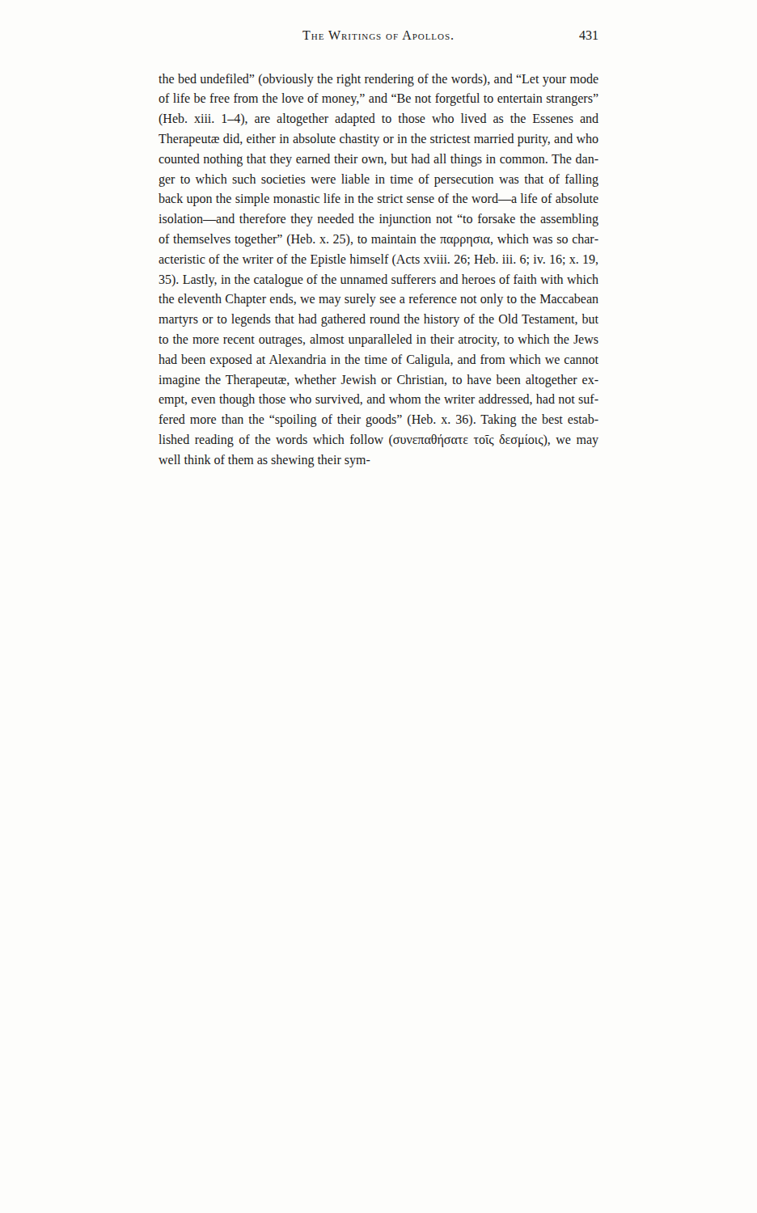The Writings of Apollos. 431
the bed undefiled” (obviously the right rendering of the words), and “Let your mode of life be free from the love of money,” and “Be not forgetful to entertain strangers” (Heb. xiii. 1–4), are altogether adapted to those who lived as the Essenes and Therapeutæ did, either in absolute chastity or in the strictest married purity, and who counted nothing that they earned their own, but had all things in common. The danger to which such societies were liable in time of persecution was that of falling back upon the simple monastic life in the strict sense of the word—a life of absolute isolation—and therefore they needed the injunction not “to forsake the assembling of themselves together” (Heb. x. 25), to maintain the παρρησια, which was so characteristic of the writer of the Epistle himself (Acts xviii. 26; Heb. iii. 6; iv. 16; x. 19, 35). Lastly, in the catalogue of the unnamed sufferers and heroes of faith with which the eleventh Chapter ends, we may surely see a reference not only to the Maccabean martyrs or to legends that had gathered round the history of the Old Testament, but to the more recent outrages, almost unparalleled in their atrocity, to which the Jews had been exposed at Alexandria in the time of Caligula, and from which we cannot imagine the Therapeutæ, whether Jewish or Christian, to have been altogether exempt, even though those who survived, and whom the writer addressed, had not suffered more than the “spoiling of their goods” (Heb. x. 36). Taking the best established reading of the words which follow (συνεπαθήσατε τοῖς δεσμίοις), we may well think of them as shewing their sym-